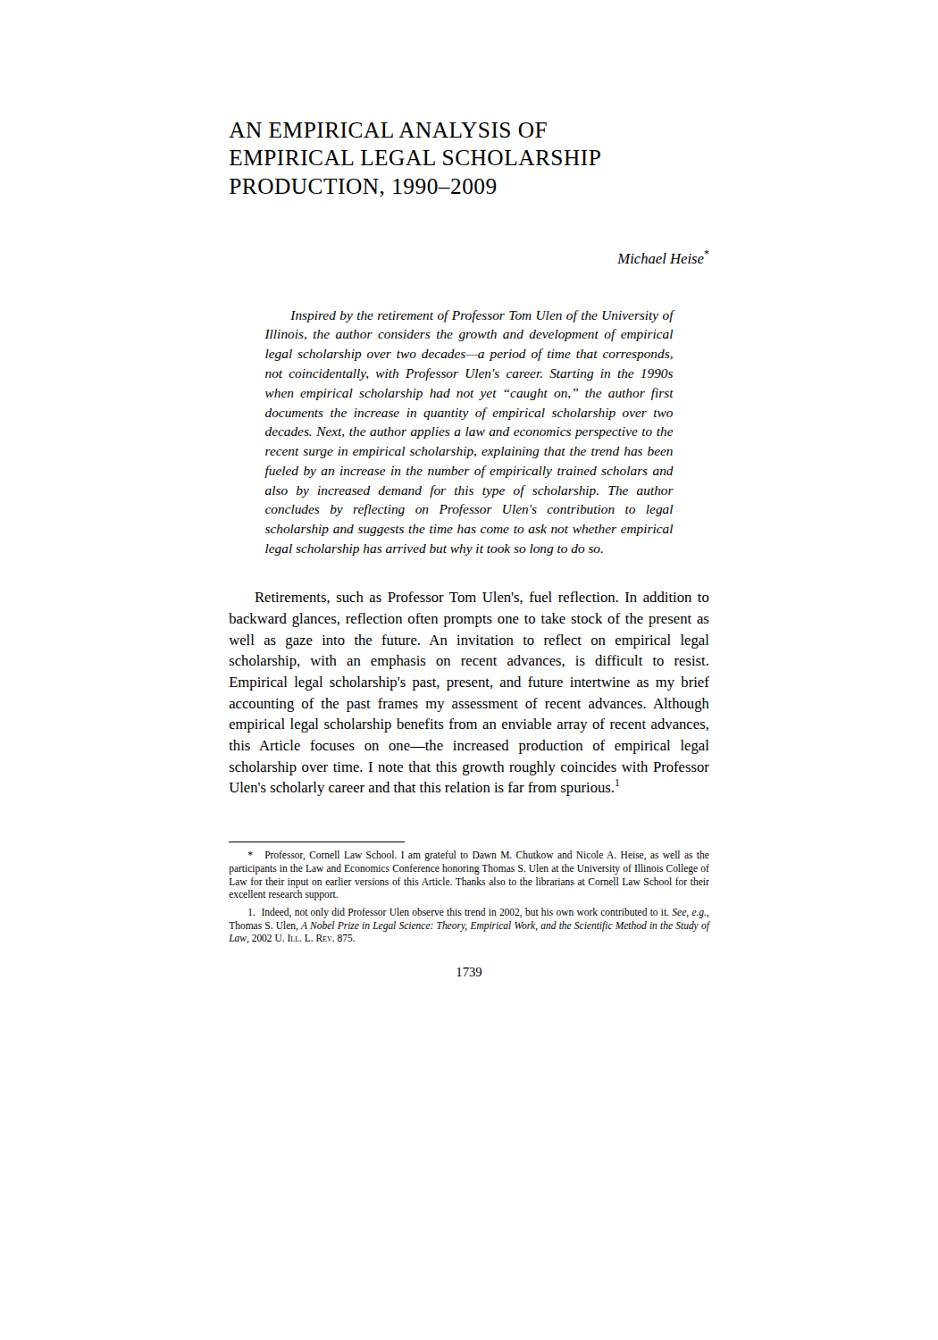AN EMPIRICAL ANALYSIS OF
EMPIRICAL LEGAL SCHOLARSHIP
PRODUCTION, 1990–2009
Michael Heise*
Inspired by the retirement of Professor Tom Ulen of the University of Illinois, the author considers the growth and development of empirical legal scholarship over two decades—a period of time that corresponds, not coincidentally, with Professor Ulen's career. Starting in the 1990s when empirical scholarship had not yet “caught on,” the author first documents the increase in quantity of empirical scholarship over two decades. Next, the author applies a law and economics perspective to the recent surge in empirical scholarship, explaining that the trend has been fueled by an increase in the number of empirically trained scholars and also by increased demand for this type of scholarship. The author concludes by reflecting on Professor Ulen's contribution to legal scholarship and suggests the time has come to ask not whether empirical legal scholarship has arrived but why it took so long to do so.
Retirements, such as Professor Tom Ulen's, fuel reflection. In addition to backward glances, reflection often prompts one to take stock of the present as well as gaze into the future. An invitation to reflect on empirical legal scholarship, with an emphasis on recent advances, is difficult to resist. Empirical legal scholarship's past, present, and future intertwine as my brief accounting of the past frames my assessment of recent advances. Although empirical legal scholarship benefits from an enviable array of recent advances, this Article focuses on one—the increased production of empirical legal scholarship over time. I note that this growth roughly coincides with Professor Ulen's scholarly career and that this relation is far from spurious.1
* Professor, Cornell Law School. I am grateful to Dawn M. Chutkow and Nicole A. Heise, as well as the participants in the Law and Economics Conference honoring Thomas S. Ulen at the University of Illinois College of Law for their input on earlier versions of this Article. Thanks also to the librarians at Cornell Law School for their excellent research support.
1. Indeed, not only did Professor Ulen observe this trend in 2002, but his own work contributed to it. See, e.g., Thomas S. Ulen, A Nobel Prize in Legal Science: Theory, Empirical Work, and the Scientific Method in the Study of Law, 2002 U. Ill. L. Rev. 875.
1739